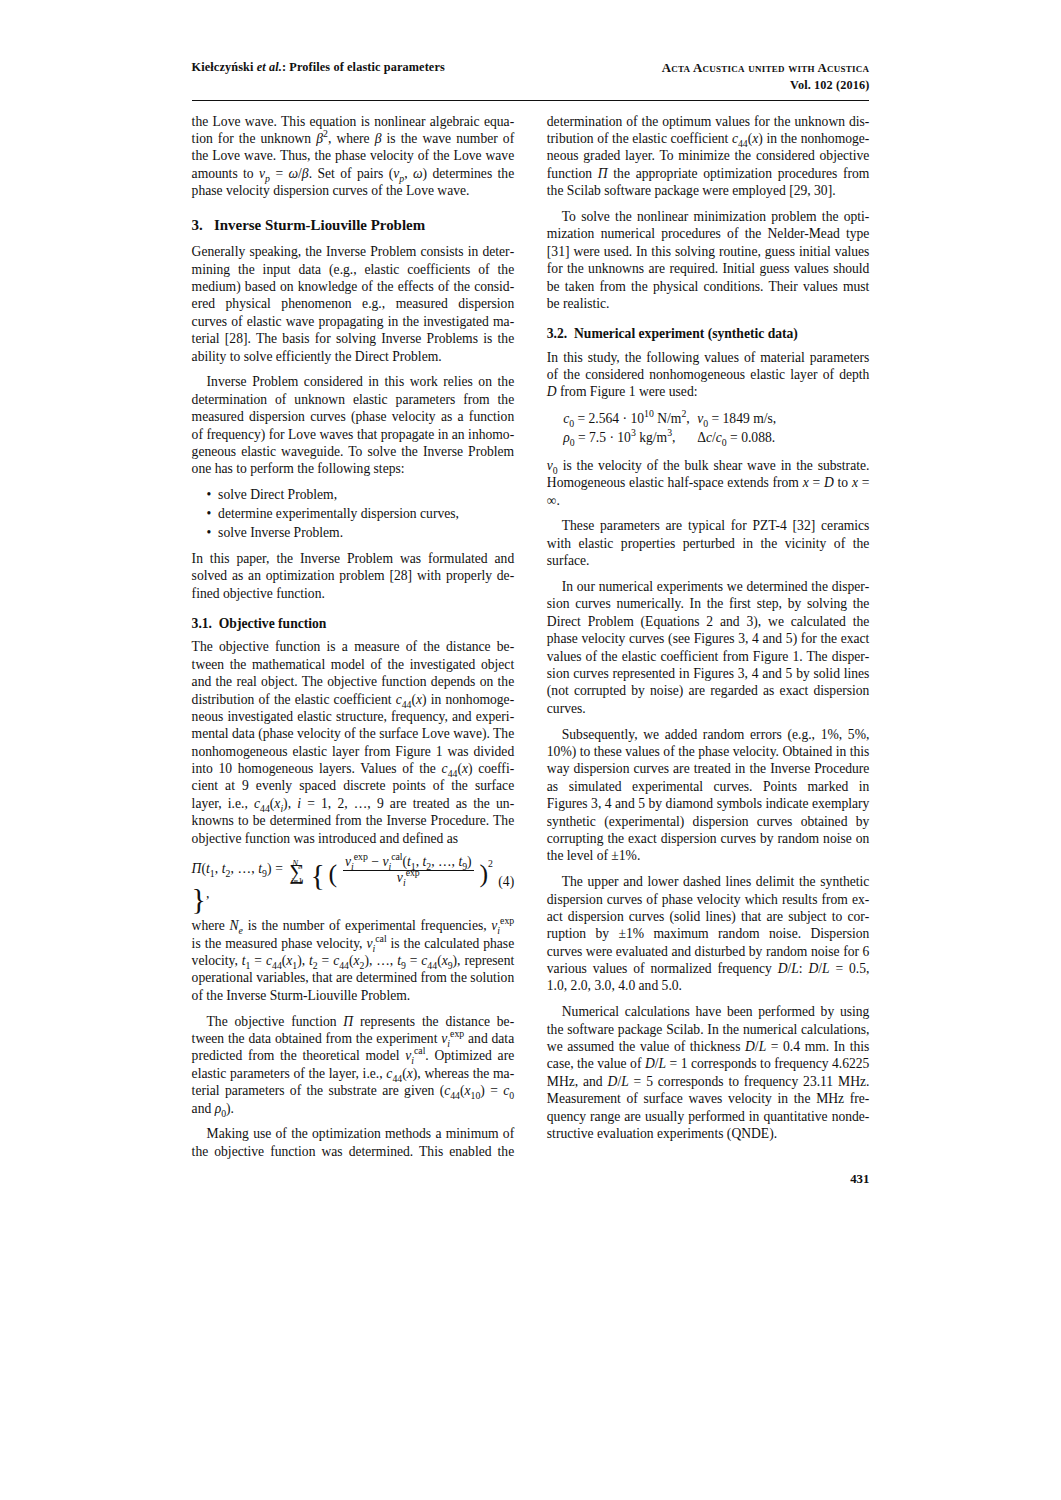Kiełczyński et al.: Profiles of elastic parameters
Acta Acustica united with Acustica
Vol. 102 (2016)
the Love wave. This equation is nonlinear algebraic equation for the unknown β2, where β is the wave number of the Love wave. Thus, the phase velocity of the Love wave amounts to vp = ω/β. Set of pairs (vp, ω) determines the phase velocity dispersion curves of the Love wave.
3. Inverse Sturm-Liouville Problem
Generally speaking, the Inverse Problem consists in determining the input data (e.g., elastic coefficients of the medium) based on knowledge of the effects of the considered physical phenomenon e.g., measured dispersion curves of elastic wave propagating in the investigated material [28]. The basis for solving Inverse Problems is the ability to solve efficiently the Direct Problem.
Inverse Problem considered in this work relies on the determination of unknown elastic parameters from the measured dispersion curves (phase velocity as a function of frequency) for Love waves that propagate in an inhomogeneous elastic waveguide. To solve the Inverse Problem one has to perform the following steps:
solve Direct Problem,
determine experimentally dispersion curves,
solve Inverse Problem.
In this paper, the Inverse Problem was formulated and solved as an optimization problem [28] with properly defined objective function.
3.1. Objective function
The objective function is a measure of the distance between the mathematical model of the investigated object and the real object. The objective function depends on the distribution of the elastic coefficient c44(x) in nonhomogeneous investigated elastic structure, frequency, and experimental data (phase velocity of the surface Love wave). The nonhomogeneous elastic layer from Figure 1 was divided into 10 homogeneous layers. Values of the c44(x) coefficient at 9 evenly spaced discrete points of the surface layer, i.e., c44(xi), i = 1, 2, …, 9 are treated as the unknowns to be determined from the Inverse Procedure. The objective function was introduced and defined as
Π(t1, t2, …, t9) = ∑Ne i=1 { ( viexp − vical(t1, t2, …, t9) viexp )2 },
(4)
where Ne is the number of experimental frequencies, viexp is the measured phase velocity, vical is the calculated phase velocity, t1 = c44(x1), t2 = c44(x2), …, t9 = c44(x9), represent operational variables, that are determined from the solution of the Inverse Sturm-Liouville Problem.
The objective function Π represents the distance between the data obtained from the experiment viexp and data predicted from the theoretical model vical. Optimized are elastic parameters of the layer, i.e., c44(x), whereas the material parameters of the substrate are given (c44(x10) = c0 and ρ0).
Making use of the optimization methods a minimum of the objective function was determined. This enabled the determination of the optimum values for the unknown distribution of the elastic coefficient c44(x) in the nonhomogeneous graded layer. To minimize the considered objective function Π the appropriate optimization procedures from the Scilab software package were employed [29, 30].
To solve the nonlinear minimization problem the optimization numerical procedures of the Nelder-Mead type [31] were used. In this solving routine, guess initial values for the unknowns are required. Initial guess values should be taken from the physical conditions. Their values must be realistic.
3.2. Numerical experiment (synthetic data)
In this study, the following values of material parameters of the considered nonhomogeneous elastic layer of depth D from Figure 1 were used:
| c 0 = 2.564 · 10 10 N/m 2 , | v 0 = 1849 m/s, |
| ρ 0 = 7.5 · 10 3 kg/m 3 , | Δ c / c 0 = 0.088. |
v0 is the velocity of the bulk shear wave in the substrate. Homogeneous elastic half-space extends from x = D to x = ∞.
These parameters are typical for PZT-4 [32] ceramics with elastic properties perturbed in the vicinity of the surface.
In our numerical experiments we determined the dispersion curves numerically. In the first step, by solving the Direct Problem (Equations 2 and 3), we calculated the phase velocity curves (see Figures 3, 4 and 5) for the exact values of the elastic coefficient from Figure 1. The dispersion curves represented in Figures 3, 4 and 5 by solid lines (not corrupted by noise) are regarded as exact dispersion curves.
Subsequently, we added random errors (e.g., 1%, 5%, 10%) to these values of the phase velocity. Obtained in this way dispersion curves are treated in the Inverse Procedure as simulated experimental curves. Points marked in Figures 3, 4 and 5 by diamond symbols indicate exemplary synthetic (experimental) dispersion curves obtained by corrupting the exact dispersion curves by random noise on the level of ±1%.
The upper and lower dashed lines delimit the synthetic dispersion curves of phase velocity which results from exact dispersion curves (solid lines) that are subject to corruption by ±1% maximum random noise. Dispersion curves were evaluated and disturbed by random noise for 6 various values of normalized frequency D/L: D/L = 0.5, 1.0, 2.0, 3.0, 4.0 and 5.0.
Numerical calculations have been performed by using the software package Scilab. In the numerical calculations, we assumed the value of thickness D/L = 0.4 mm. In this case, the value of D/L = 1 corresponds to frequency 4.6225 MHz, and D/L = 5 corresponds to frequency 23.11 MHz. Measurement of surface waves velocity in the MHz frequency range are usually performed in quantitative nondestructive evaluation experiments (QNDE).
431